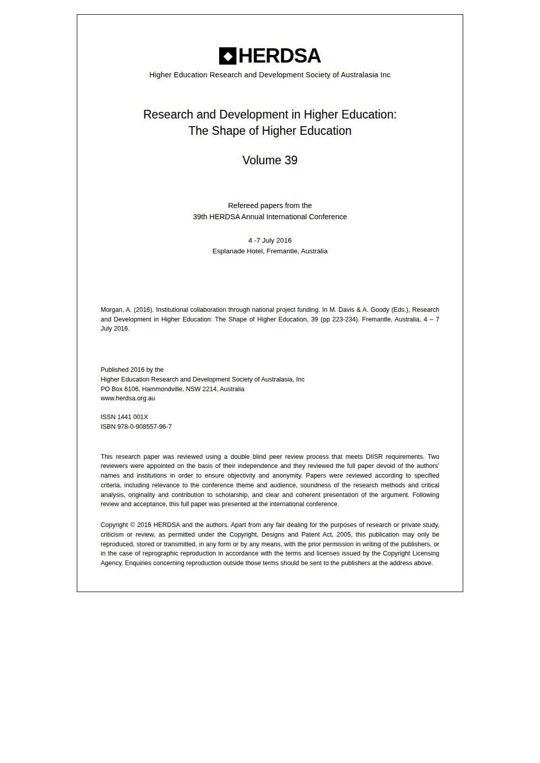◆HERDSA
Higher Education Research and Development Society of Australasia Inc
Research and Development in Higher Education: The Shape of Higher Education
Volume 39
Refereed papers from the
39th HERDSA Annual International Conference
4 -7 July 2016
Esplanade Hotel, Fremantle, Australia
Morgan, A. (2016). Institutional collaboration through national project funding. In M. Davis & A. Goody (Eds.), Research and Development in Higher Education: The Shape of Higher Education, 39 (pp 223-234). Fremantle, Australia, 4 – 7 July 2016.
Published 2016 by the
Higher Education Research and Development Society of Australasia, Inc
PO Box 6106, Hammondville, NSW 2214, Australia
www.herdsa.org.au
ISSN 1441 001X
ISBN 978-0-908557-96-7
This research paper was reviewed using a double blind peer review process that meets DIISR requirements. Two reviewers were appointed on the basis of their independence and they reviewed the full paper devoid of the authors’ names and institutions in order to ensure objectivity and anonymity. Papers were reviewed according to specified criteria, including relevance to the conference theme and audience, soundness of the research methods and critical analysis, originality and contribution to scholarship, and clear and coherent presentation of the argument. Following review and acceptance, this full paper was presented at the international conference.
Copyright © 2016 HERDSA and the authors. Apart from any fair dealing for the purposes of research or private study, criticism or review, as permitted under the Copyright, Designs and Patent Act, 2005, this publication may only be reproduced, stored or transmitted, in any form or by any means, with the prior permission in writing of the publishers, or in the case of reprographic reproduction in accordance with the terms and licenses issued by the Copyright Licensing Agency. Enquiries concerning reproduction outside those terms should be sent to the publishers at the address above.